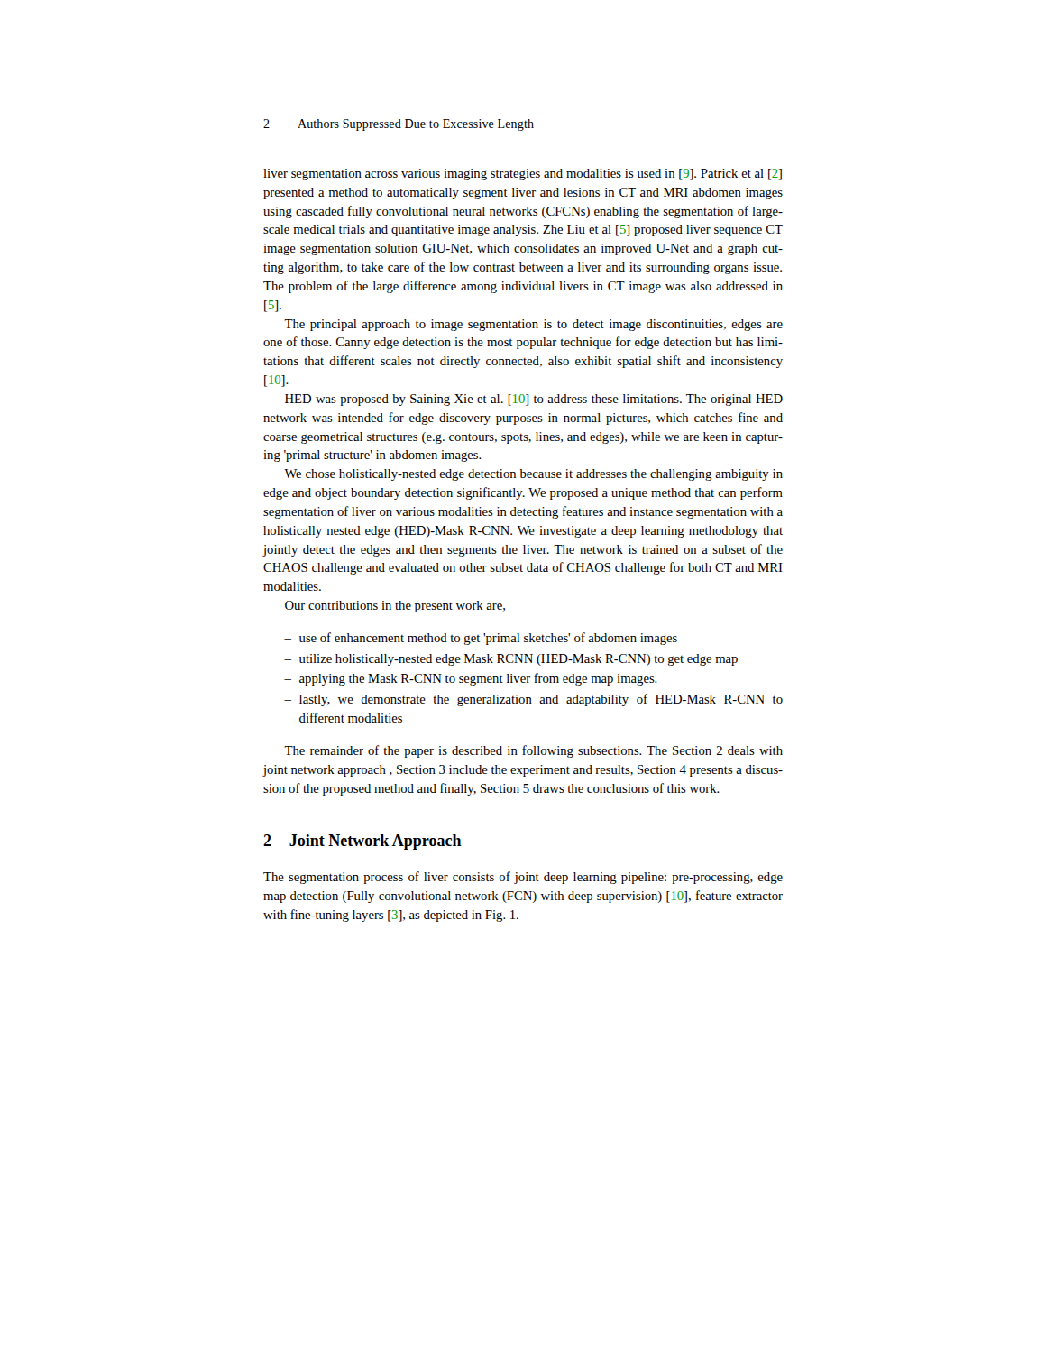2 Authors Suppressed Due to Excessive Length
liver segmentation across various imaging strategies and modalities is used in [9]. Patrick et al [2] presented a method to automatically segment liver and lesions in CT and MRI abdomen images using cascaded fully convolutional neural networks (CFCNs) enabling the segmentation of large-scale medical trials and quantitative image analysis. Zhe Liu et al [5] proposed liver sequence CT image segmentation solution GIU-Net, which consolidates an improved U-Net and a graph cutting algorithm, to take care of the low contrast between a liver and its surrounding organs issue. The problem of the large difference among individual livers in CT image was also addressed in [5].
The principal approach to image segmentation is to detect image discontinuities, edges are one of those. Canny edge detection is the most popular technique for edge detection but has limitations that different scales not directly connected, also exhibit spatial shift and inconsistency [10].
HED was proposed by Saining Xie et al. [10] to address these limitations. The original HED network was intended for edge discovery purposes in normal pictures, which catches fine and coarse geometrical structures (e.g. contours, spots, lines, and edges), while we are keen in capturing 'primal structure' in abdomen images.
We chose holistically-nested edge detection because it addresses the challenging ambiguity in edge and object boundary detection significantly. We proposed a unique method that can perform segmentation of liver on various modalities in detecting features and instance segmentation with a holistically nested edge (HED)-Mask R-CNN. We investigate a deep learning methodology that jointly detect the edges and then segments the liver. The network is trained on a subset of the CHAOS challenge and evaluated on other subset data of CHAOS challenge for both CT and MRI modalities.
Our contributions in the present work are,
use of enhancement method to get 'primal sketches' of abdomen images
utilize holistically-nested edge Mask RCNN (HED-Mask R-CNN) to get edge map
applying the Mask R-CNN to segment liver from edge map images.
lastly, we demonstrate the generalization and adaptability of HED-Mask R-CNN to different modalities
The remainder of the paper is described in following subsections. The Section 2 deals with joint network approach , Section 3 include the experiment and results, Section 4 presents a discussion of the proposed method and finally, Section 5 draws the conclusions of this work.
2 Joint Network Approach
The segmentation process of liver consists of joint deep learning pipeline: pre-processing, edge map detection (Fully convolutional network (FCN) with deep supervision) [10], feature extractor with fine-tuning layers [3], as depicted in Fig. 1.